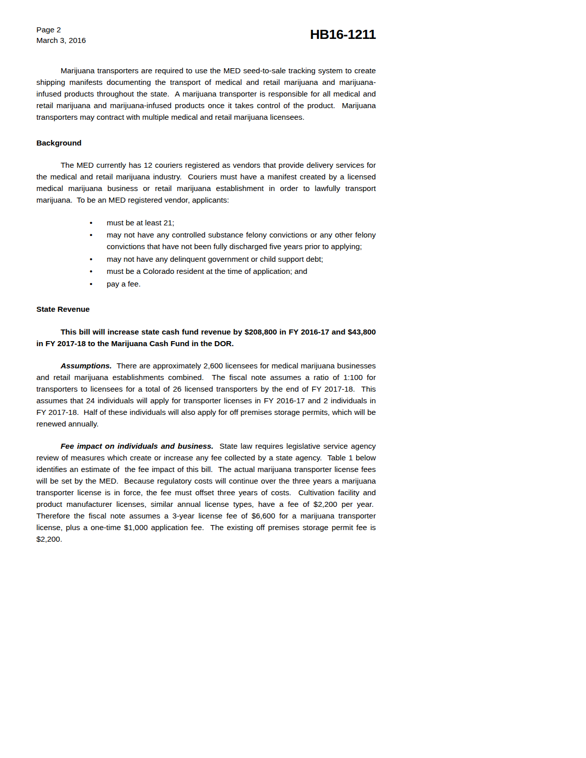Page 2
March 3, 2016
HB16-1211
Marijuana transporters are required to use the MED seed-to-sale tracking system to create shipping manifests documenting the transport of medical and retail marijuana and marijuana-infused products throughout the state. A marijuana transporter is responsible for all medical and retail marijuana and marijuana-infused products once it takes control of the product. Marijuana transporters may contract with multiple medical and retail marijuana licensees.
Background
The MED currently has 12 couriers registered as vendors that provide delivery services for the medical and retail marijuana industry. Couriers must have a manifest created by a licensed medical marijuana business or retail marijuana establishment in order to lawfully transport marijuana. To be an MED registered vendor, applicants:
must be at least 21;
may not have any controlled substance felony convictions or any other felony convictions that have not been fully discharged five years prior to applying;
may not have any delinquent government or child support debt;
must be a Colorado resident at the time of application; and
pay a fee.
State Revenue
This bill will increase state cash fund revenue by $208,800 in FY 2016-17 and $43,800 in FY 2017-18 to the Marijuana Cash Fund in the DOR.
Assumptions. There are approximately 2,600 licensees for medical marijuana businesses and retail marijuana establishments combined. The fiscal note assumes a ratio of 1:100 for transporters to licensees for a total of 26 licensed transporters by the end of FY 2017-18. This assumes that 24 individuals will apply for transporter licenses in FY 2016-17 and 2 individuals in FY 2017-18. Half of these individuals will also apply for off premises storage permits, which will be renewed annually.
Fee impact on individuals and business. State law requires legislative service agency review of measures which create or increase any fee collected by a state agency. Table 1 below identifies an estimate of the fee impact of this bill. The actual marijuana transporter license fees will be set by the MED. Because regulatory costs will continue over the three years a marijuana transporter license is in force, the fee must offset three years of costs. Cultivation facility and product manufacturer licenses, similar annual license types, have a fee of $2,200 per year. Therefore the fiscal note assumes a 3-year license fee of $6,600 for a marijuana transporter license, plus a one-time $1,000 application fee. The existing off premises storage permit fee is $2,200.